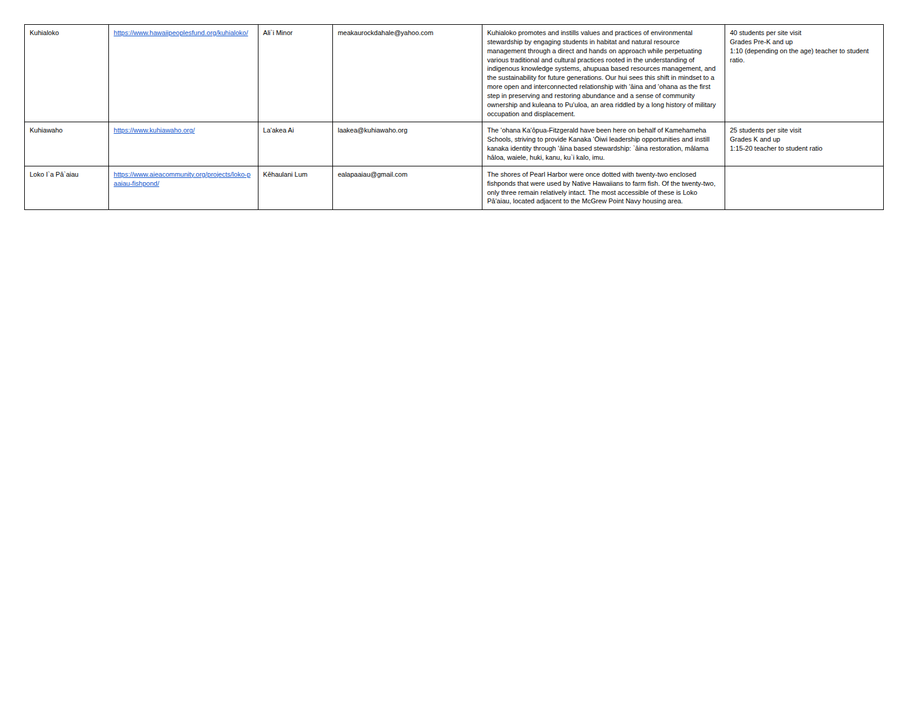| Kuhialoko | https://www.hawaiipeoplesfund.org/kuhialoko/ | Ali`i Minor | meakaurockdahale@yahoo.com | Kuhialoko promotes and instills values and practices of environmental stewardship by engaging students in habitat and natural resource management through a direct and hands on approach while perpetuating various traditional and cultural practices rooted in the understanding of indigenous knowledge systems, ahupuaa based resources management, and the sustainability for future generations. Our hui sees this shift in mindset to a more open and interconnected relationship with ʻāina and ʻohana as the first step in preserving and restoring abundance and a sense of community ownership and kuleana to Puʻuloa, an area riddled by a long history of military occupation and displacement. | 40 students per site visit Grades Pre-K and up 1:10 (depending on the age) teacher to student ratio. |
| Kuhiawaho | https://www.kuhiawaho.org/ | Laʻakea Ai | laakea@kuhiawaho.org | The ʻohana Kaʻōpua-Fitzgerald have been here on behalf of Kamehameha Schools, striving to provide Kanaka ʻŌiwi leadership opportunities and instill kanaka identity through ʻāina based stewardship: `āina restoration, mālama hāloa, waiele, huki, kanu, ku`i kalo, imu. | 25 students per site visit Grades K and up 1:15-20 teacher to student ratio |
| Loko I`a Pā`aiau | https://www.aieacommunity.org/projects/loko-paaiau-fishpond/ | Kēhaulani Lum | ealapaaiau@gmail.com | The shores of Pearl Harbor were once dotted with twenty-two enclosed fishponds that were used by Native Hawaiians to farm fish. Of the twenty-two, only three remain relatively intact. The most accessible of these is Loko Pāʻaiau, located adjacent to the McGrew Point Navy housing area. | |